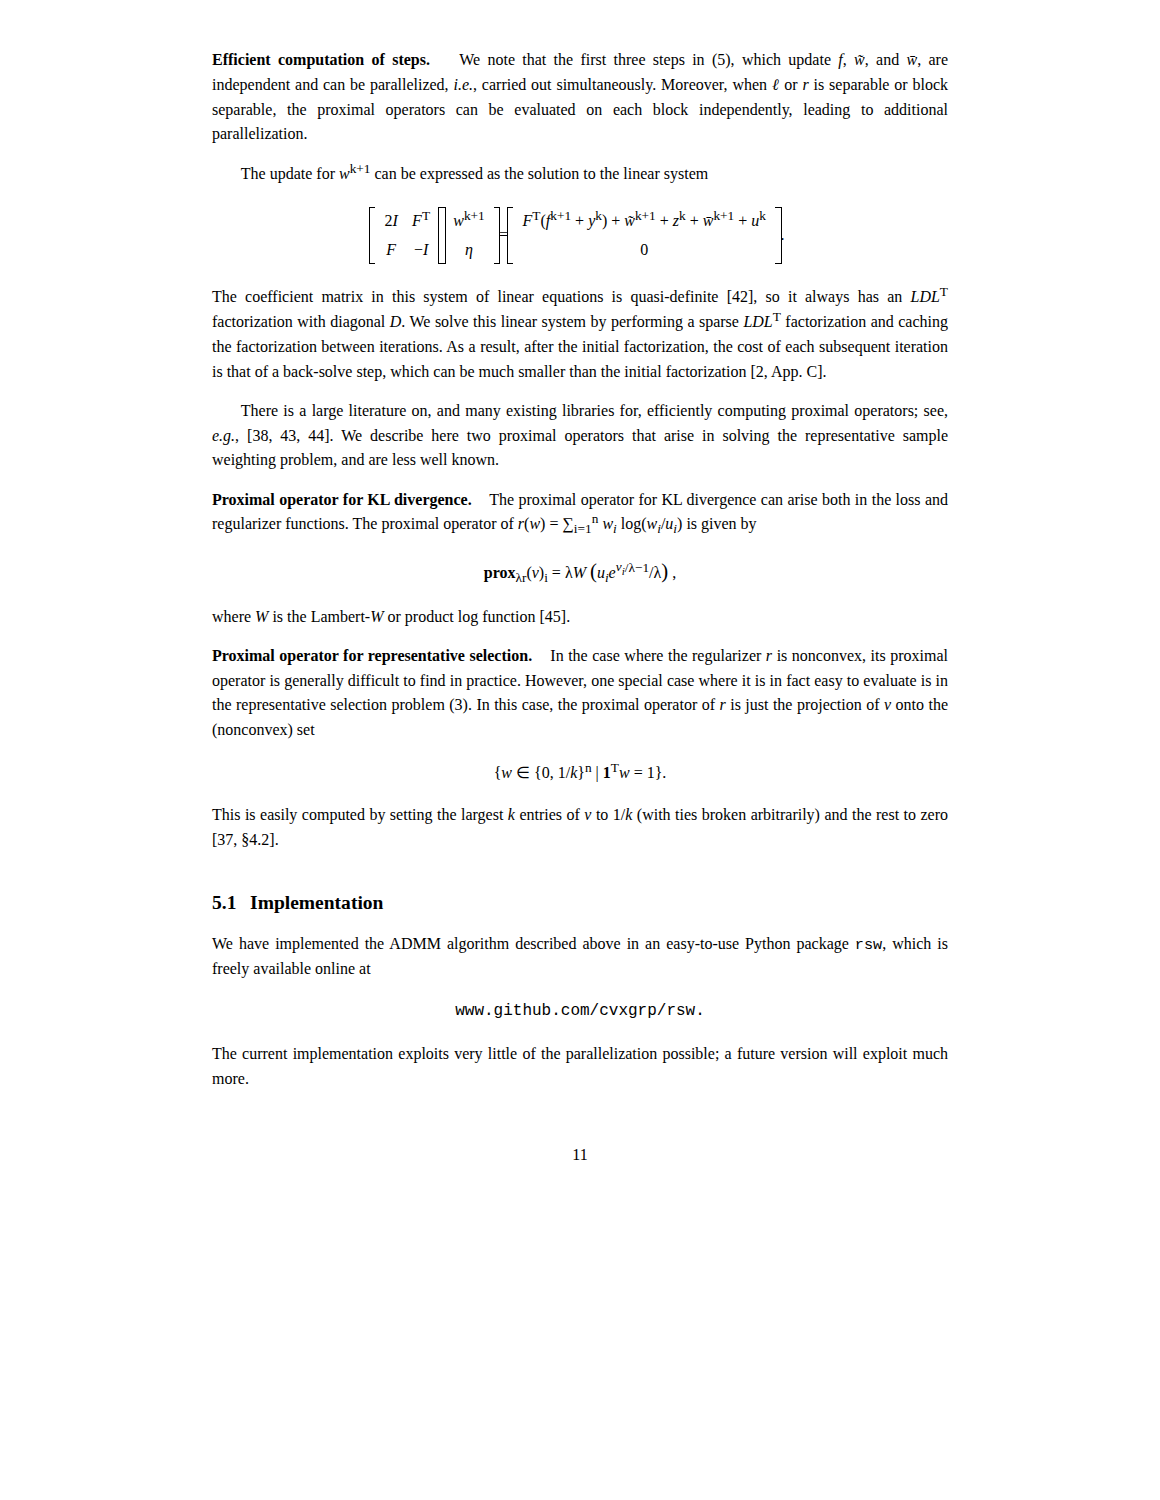Efficient computation of steps. We note that the first three steps in (5), which update f, w̃, and w̄, are independent and can be parallelized, i.e., carried out simultaneously. Moreover, when ℓ or r is separable or block separable, the proximal operators can be evaluated on each block independently, leading to additional parallelization.
The update for wk+1 can be expressed as the solution to the linear system
| 2 I | F T |
| F | − I |
| w k+1 |
| η |
=
| F T ( f k+1 + y k ) + w̃ k+1 + z k + w̄ k+1 + u k |
| 0 |
.
The coefficient matrix in this system of linear equations is quasi-definite [42], so it always has an LDLT factorization with diagonal D. We solve this linear system by performing a sparse LDLT factorization and caching the factorization between iterations. As a result, after the initial factorization, the cost of each subsequent iteration is that of a back-solve step, which can be much smaller than the initial factorization [2, App. C].
There is a large literature on, and many existing libraries for, efficiently computing proximal operators; see, e.g., [38, 43, 44]. We describe here two proximal operators that arise in solving the representative sample weighting problem, and are less well known.
Proximal operator for KL divergence. The proximal operator for KL divergence can arise both in the loss and regularizer functions. The proximal operator of r(w) = ∑i=1n wi log(wi/ui) is given by
proxλr(v)i = λW (uievi/λ−1/λ) ,
where W is the Lambert-W or product log function [45].
Proximal operator for representative selection. In the case where the regularizer r is nonconvex, its proximal operator is generally difficult to find in practice. However, one special case where it is in fact easy to evaluate is in the representative selection problem (3). In this case, the proximal operator of r is just the projection of v onto the (nonconvex) set
{w ∈ {0, 1/k}n | 1Tw = 1}.
This is easily computed by setting the largest k entries of v to 1/k (with ties broken arbitrarily) and the rest to zero [37, §4.2].
5.1 Implementation
We have implemented the ADMM algorithm described above in an easy-to-use Python package rsw, which is freely available online at
www.github.com/cvxgrp/rsw.
The current implementation exploits very little of the parallelization possible; a future version will exploit much more.
11